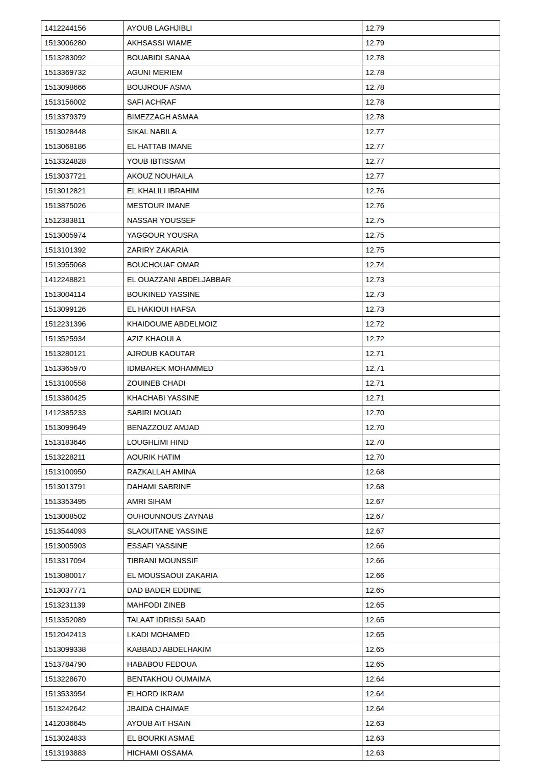| 1412244156 | AYOUB LAGHJIBLI | 12.79 |
| 1513006280 | AKHSASSI WIAME | 12.79 |
| 1513283092 | BOUABIDI SANAA | 12.78 |
| 1513369732 | AGUNI MERIEM | 12.78 |
| 1513098666 | BOUJROUF ASMA | 12.78 |
| 1513156002 | SAFI ACHRAF | 12.78 |
| 1513379379 | BIMEZZAGH ASMAA | 12.78 |
| 1513028448 | SIKAL NABILA | 12.77 |
| 1513068186 | EL HATTAB IMANE | 12.77 |
| 1513324828 | YOUB IBTISSAM | 12.77 |
| 1513037721 | AKOUZ NOUHAILA | 12.77 |
| 1513012821 | EL KHALILI IBRAHIM | 12.76 |
| 1513875026 | MESTOUR IMANE | 12.76 |
| 1512383811 | NASSAR YOUSSEF | 12.75 |
| 1513005974 | YAGGOUR YOUSRA | 12.75 |
| 1513101392 | ZARIRY ZAKARIA | 12.75 |
| 1513955068 | BOUCHOUAF OMAR | 12.74 |
| 1412248821 | EL OUAZZANI ABDELJABBAR | 12.73 |
| 1513004114 | BOUKINED YASSINE | 12.73 |
| 1513099126 | EL HAKIOUI HAFSA | 12.73 |
| 1512231396 | KHAIDOUME ABDELMOIZ | 12.72 |
| 1513525934 | AZIZ KHAOULA | 12.72 |
| 1513280121 | AJROUB KAOUTAR | 12.71 |
| 1513365970 | IDMBAREK MOHAMMED | 12.71 |
| 1513100558 | ZOUINEB CHADI | 12.71 |
| 1513380425 | KHACHABI YASSINE | 12.71 |
| 1412385233 | SABIRI MOUAD | 12.70 |
| 1513099649 | BENAZZOUZ AMJAD | 12.70 |
| 1513183646 | LOUGHLIMI HIND | 12.70 |
| 1513228211 | AOURIK HATIM | 12.70 |
| 1513100950 | RAZKALLAH AMINA | 12.68 |
| 1513013791 | DAHAMI SABRINE | 12.68 |
| 1513353495 | AMRI SIHAM | 12.67 |
| 1513008502 | OUHOUNNOUS ZAYNAB | 12.67 |
| 1513544093 | SLAOUITANE YASSINE | 12.67 |
| 1513005903 | ESSAFI YASSINE | 12.66 |
| 1513317094 | TIBRANI MOUNSSIF | 12.66 |
| 1513080017 | EL MOUSSAOUI ZAKARIA | 12.66 |
| 1513037771 | DAD BADER EDDINE | 12.65 |
| 1513231139 | MAHFODI ZINEB | 12.65 |
| 1513352089 | TALAAT IDRISSI SAAD | 12.65 |
| 1512042413 | LKADI MOHAMED | 12.65 |
| 1513099338 | KABBADJ ABDELHAKIM | 12.65 |
| 1513784790 | HABABOU FEDOUA | 12.65 |
| 1513228670 | BENTAKHOU OUMAIMA | 12.64 |
| 1513533954 | ELHORD IKRAM | 12.64 |
| 1513242642 | JBAIDA CHAIMAE | 12.64 |
| 1412036645 | AYOUB AïT HSAïN | 12.63 |
| 1513024833 | EL BOURKI ASMAE | 12.63 |
| 1513193883 | HICHAMI OSSAMA | 12.63 |